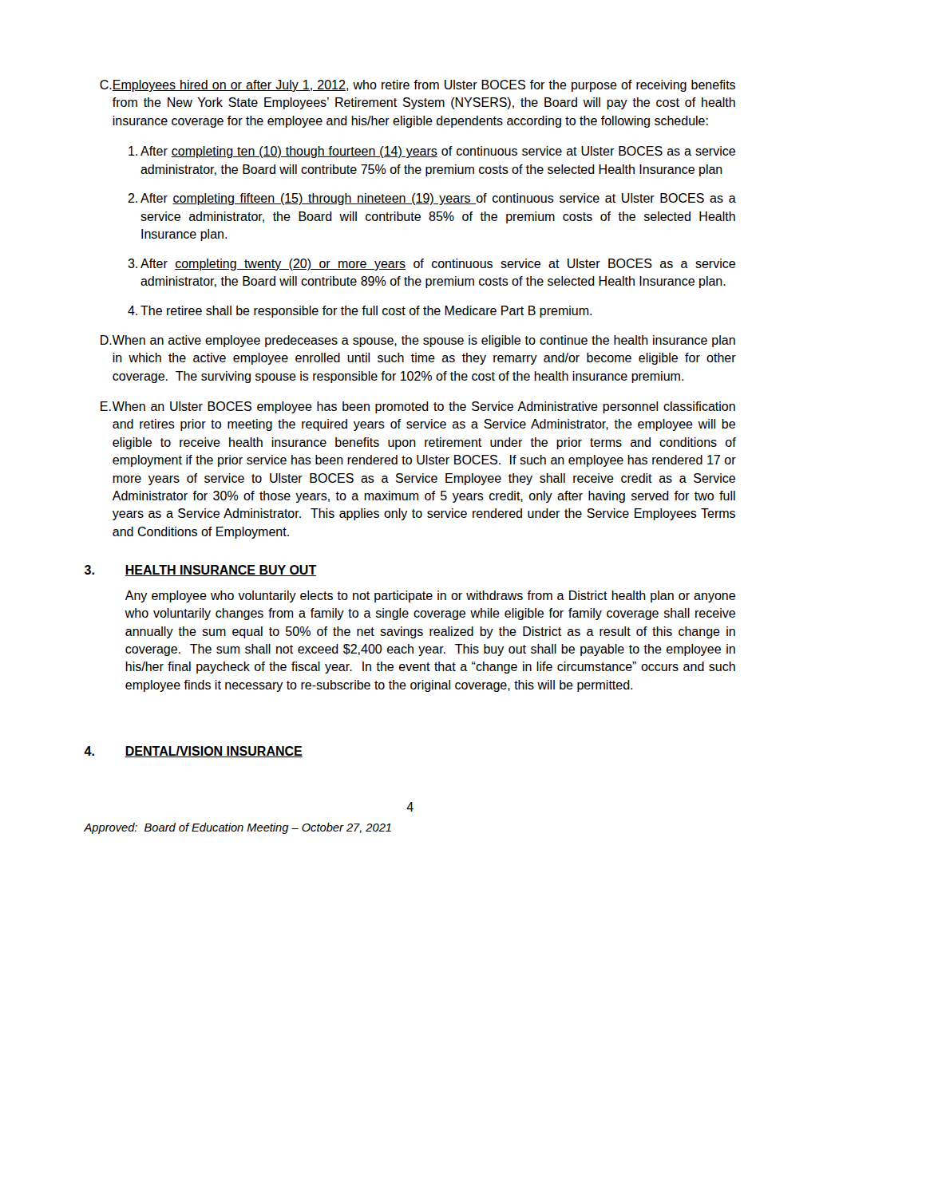C.
Employees hired on or after July 1, 2012, who retire from Ulster BOCES for the purpose of receiving benefits from the New York State Employees’ Retirement System (NYSERS), the Board will pay the cost of health insurance coverage for the employee and his/her eligible dependents according to the following schedule:
1.
After completing ten (10) though fourteen (14) years of continuous service at Ulster BOCES as a service administrator, the Board will contribute 75% of the premium costs of the selected Health Insurance plan
2.
After completing fifteen (15) through nineteen (19) years of continuous service at Ulster BOCES as a service administrator, the Board will contribute 85% of the premium costs of the selected Health Insurance plan.
3.
After completing twenty (20) or more years of continuous service at Ulster BOCES as a service administrator, the Board will contribute 89% of the premium costs of the selected Health Insurance plan.
4.
The retiree shall be responsible for the full cost of the Medicare Part B premium.
D.
When an active employee predeceases a spouse, the spouse is eligible to continue the health insurance plan in which the active employee enrolled until such time as they remarry and/or become eligible for other coverage. The surviving spouse is responsible for 102% of the cost of the health insurance premium.
E.
When an Ulster BOCES employee has been promoted to the Service Administrative personnel classification and retires prior to meeting the required years of service as a Service Administrator, the employee will be eligible to receive health insurance benefits upon retirement under the prior terms and conditions of employment if the prior service has been rendered to Ulster BOCES. If such an employee has rendered 17 or more years of service to Ulster BOCES as a Service Employee they shall receive credit as a Service Administrator for 30% of those years, to a maximum of 5 years credit, only after having served for two full years as a Service Administrator. This applies only to service rendered under the Service Employees Terms and Conditions of Employment.
3.
HEALTH INSURANCE BUY OUT
Any employee who voluntarily elects to not participate in or withdraws from a District health plan or anyone who voluntarily changes from a family to a single coverage while eligible for family coverage shall receive annually the sum equal to 50% of the net savings realized by the District as a result of this change in coverage. The sum shall not exceed $2,400 each year. This buy out shall be payable to the employee in his/her final paycheck of the fiscal year. In the event that a “change in life circumstance” occurs and such employee finds it necessary to re-subscribe to the original coverage, this will be permitted.
4.
DENTAL/VISION INSURANCE
4
Approved: Board of Education Meeting – October 27, 2021